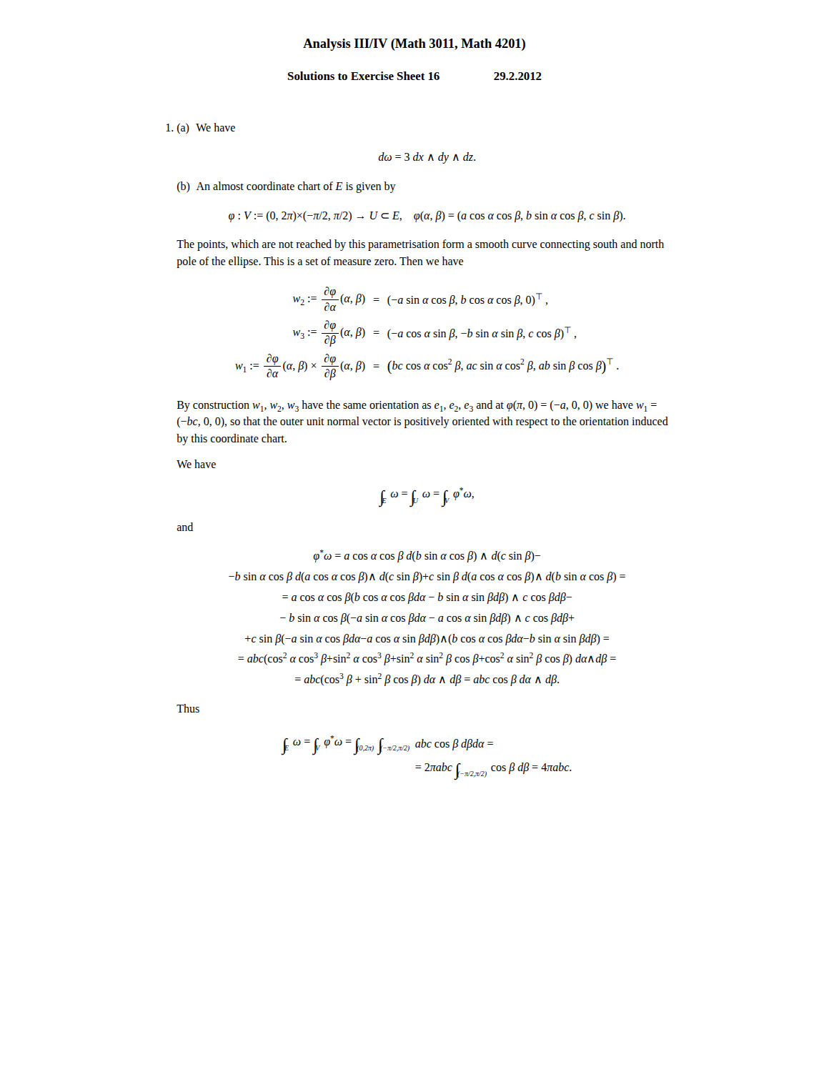Analysis III/IV (Math 3011, Math 4201)
Solutions to Exercise Sheet 16 29.2.2012
(a) We have
dω = 3 dx ∧ dy ∧ dz.
(b) An almost coordinate chart of E is given by
φ : V := (0, 2π)×(−π/2, π/2) → U ⊂ E, φ(α, β) = (a cos α cos β, b sin α cos β, c sin β).
The points, which are not reached by this parametrisation form a smooth curve connecting south and north pole of the ellipse. This is a set of measure zero. Then we have
w2 := ∂φ∂α(α, β) = (−a sin α cos β, b cos α cos β, 0)⊤ ,
w3 := ∂φ∂β(α, β) = (−a cos α sin β, −b sin α sin β, c cos β)⊤ ,
w1 := ∂φ∂α(α, β) × ∂φ∂β(α, β) = (bc cos α cos2 β, ac sin α cos2 β, ab sin β cos β)⊤ .
By construction w1, w2, w3 have the same orientation as e1, e2, e3 and at φ(π, 0) = (−a, 0, 0) we have w1 = (−bc, 0, 0), so that the outer unit normal vector is positively oriented with respect to the orientation induced by this coordinate chart.
We have
∫E ω = ∫U ω = ∫V φ*ω,
and
φ*ω = a cos α cos β d(b sin α cos β) ∧ d(c sin β)−
−b sin α cos β d(a cos α cos β)∧ d(c sin β)+c sin β d(a cos α cos β)∧ d(b sin α cos β) =
= a cos α cos β(b cos α cos βdα − b sin α sin βdβ) ∧ c cos βdβ−
− b sin α cos β(−a sin α cos βdα − a cos α sin βdβ) ∧ c cos βdβ+
+c sin β(−a sin α cos βdα−a cos α sin βdβ)∧(b cos α cos βdα−b sin α sin βdβ) =
= abc(cos2 α cos3 β+sin2 α cos3 β+sin2 α sin2 β cos β+cos2 α sin2 β cos β) dα∧dβ =
= abc(cos3 β + sin2 β cos β) dα ∧ dβ = abc cos β dα ∧ dβ.
Thus
∫E ω = ∫V φ*ω = ∫(0,2π) ∫(−π/2,π/2) abc cos β dβdα =
= 2πabc ∫(−π/2,π/2) cos β dβ = 4πabc.